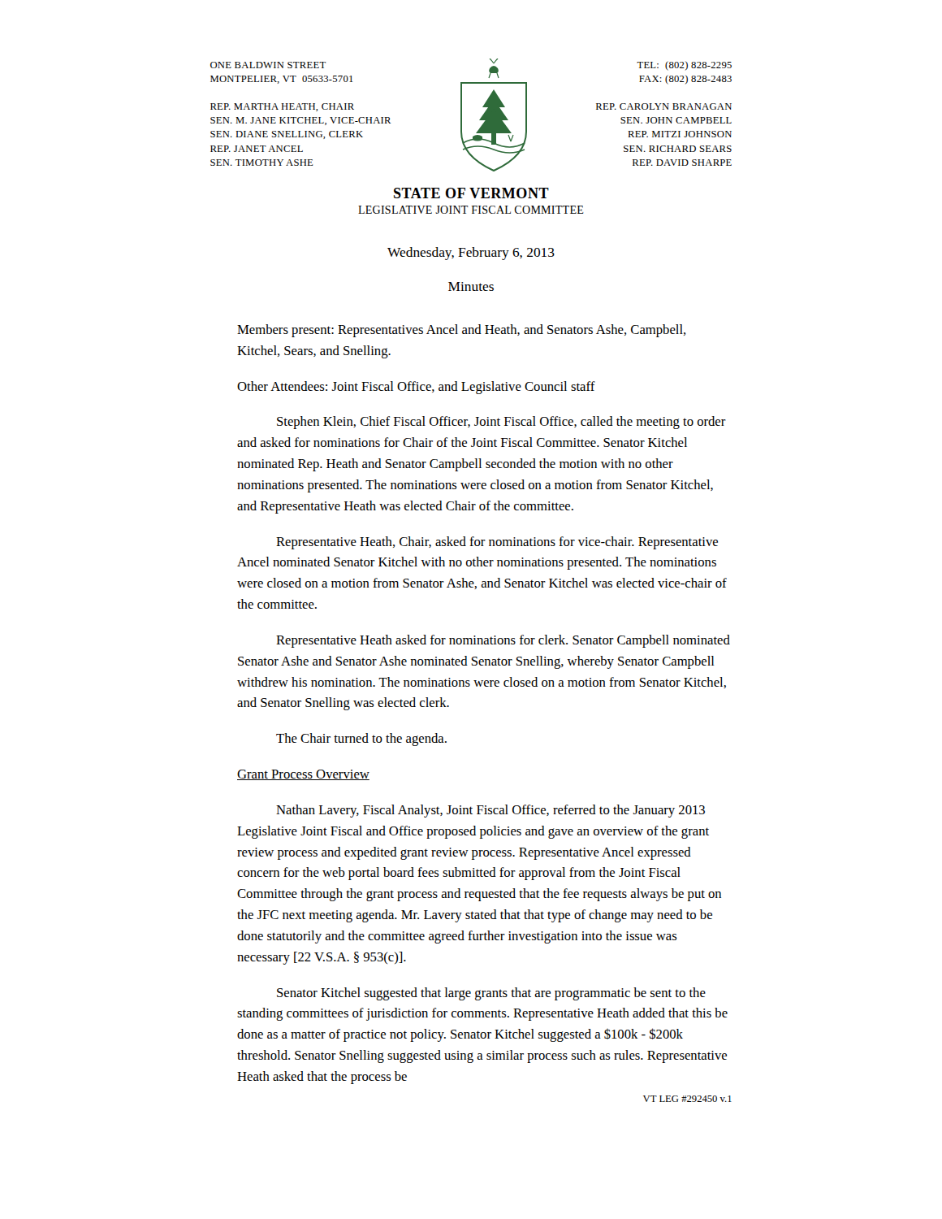ONE BALDWIN STREET
MONTPELIER, VT 05633-5701
REP. MARTHA HEATH, CHAIR
SEN. M. JANE KITCHEL, VICE-CHAIR
SEN. DIANE SNELLING, CLERK
REP. JANET ANCEL
SEN. TIMOTHY ASHE
TEL: (802) 828-2295
FAX: (802) 828-2483
REP. CAROLYN BRANAGAN
SEN. JOHN CAMPBELL
REP. MITZI JOHNSON
SEN. RICHARD SEARS
REP. DAVID SHARPE
STATE OF VERMONT
LEGISLATIVE JOINT FISCAL COMMITTEE
Wednesday, February 6, 2013
Minutes
Members present: Representatives Ancel and Heath, and Senators Ashe, Campbell, Kitchel, Sears, and Snelling.
Other Attendees: Joint Fiscal Office, and Legislative Council staff
Stephen Klein, Chief Fiscal Officer, Joint Fiscal Office, called the meeting to order and asked for nominations for Chair of the Joint Fiscal Committee. Senator Kitchel nominated Rep. Heath and Senator Campbell seconded the motion with no other nominations presented. The nominations were closed on a motion from Senator Kitchel, and Representative Heath was elected Chair of the committee.
Representative Heath, Chair, asked for nominations for vice-chair. Representative Ancel nominated Senator Kitchel with no other nominations presented. The nominations were closed on a motion from Senator Ashe, and Senator Kitchel was elected vice-chair of the committee.
Representative Heath asked for nominations for clerk. Senator Campbell nominated Senator Ashe and Senator Ashe nominated Senator Snelling, whereby Senator Campbell withdrew his nomination. The nominations were closed on a motion from Senator Kitchel, and Senator Snelling was elected clerk.
The Chair turned to the agenda.
Grant Process Overview
Nathan Lavery, Fiscal Analyst, Joint Fiscal Office, referred to the January 2013 Legislative Joint Fiscal and Office proposed policies and gave an overview of the grant review process and expedited grant review process. Representative Ancel expressed concern for the web portal board fees submitted for approval from the Joint Fiscal Committee through the grant process and requested that the fee requests always be put on the JFC next meeting agenda. Mr. Lavery stated that that type of change may need to be done statutorily and the committee agreed further investigation into the issue was necessary [22 V.S.A. § 953(c)].
Senator Kitchel suggested that large grants that are programmatic be sent to the standing committees of jurisdiction for comments. Representative Heath added that this be done as a matter of practice not policy. Senator Kitchel suggested a $100k - $200k threshold. Senator Snelling suggested using a similar process such as rules. Representative Heath asked that the process be
VT LEG #292450 v.1